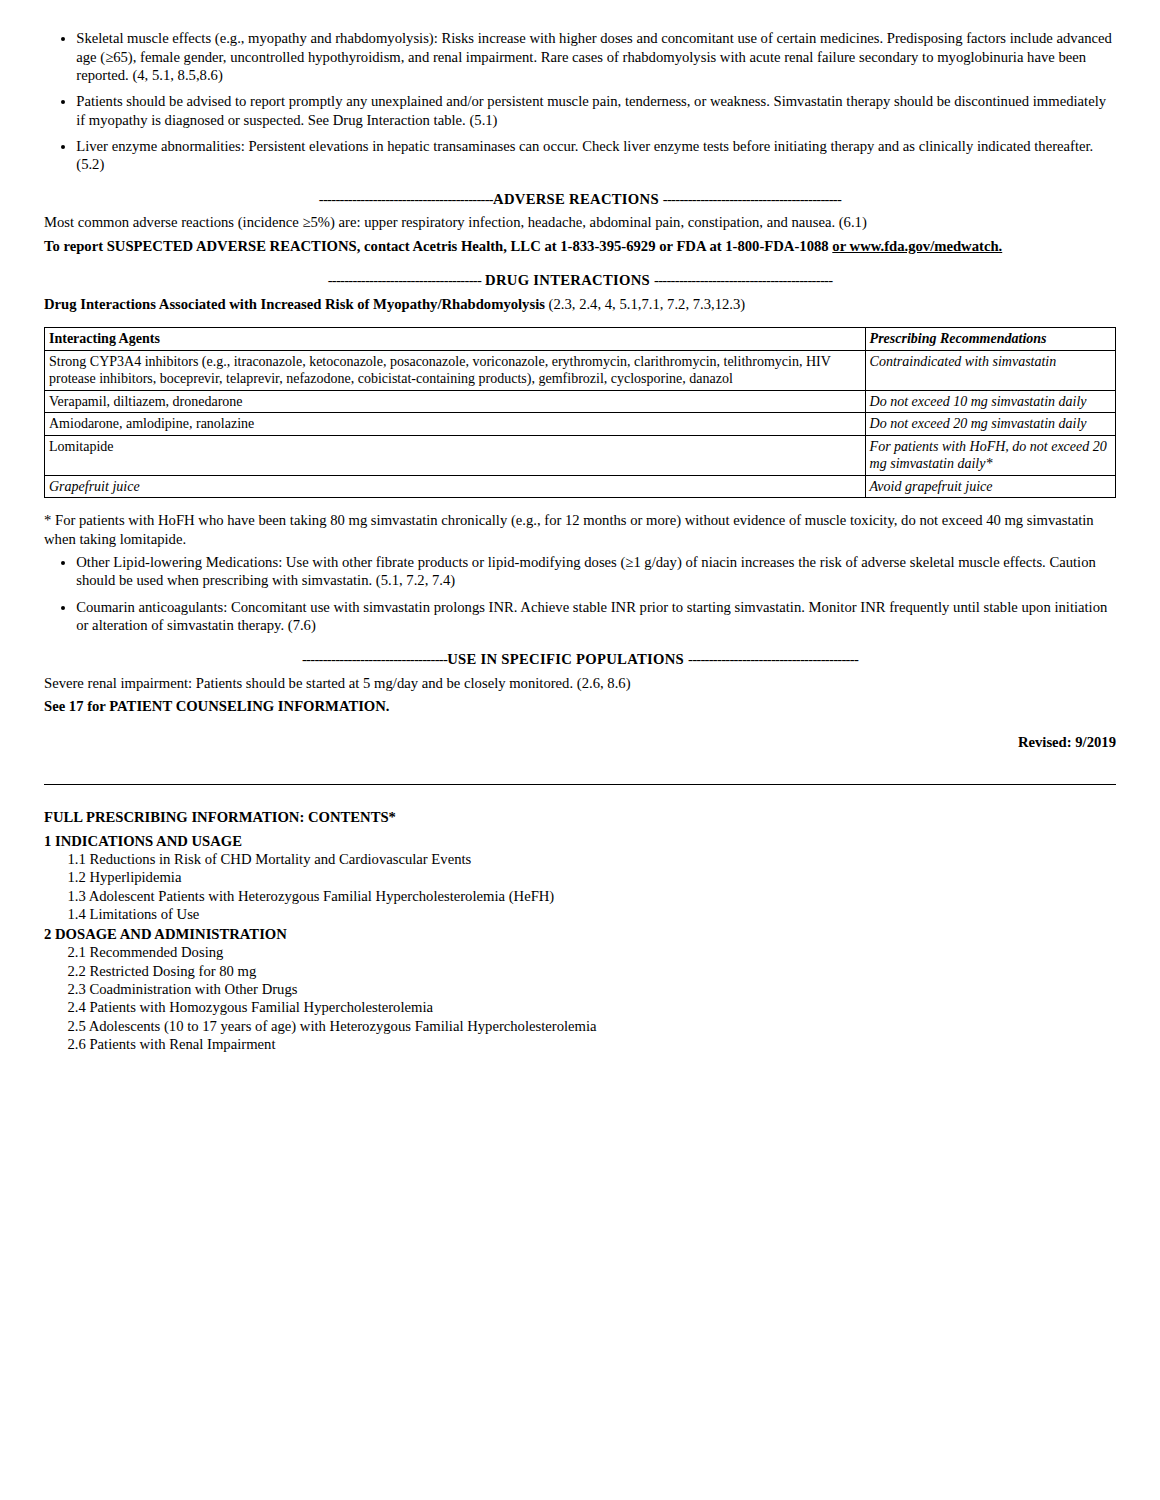Skeletal muscle effects (e.g., myopathy and rhabdomyolysis): Risks increase with higher doses and concomitant use of certain medicines. Predisposing factors include advanced age (≥65), female gender, uncontrolled hypothyroidism, and renal impairment. Rare cases of rhabdomyolysis with acute renal failure secondary to myoglobinuria have been reported. (4, 5.1, 8.5,8.6)
Patients should be advised to report promptly any unexplained and/or persistent muscle pain, tenderness, or weakness. Simvastatin therapy should be discontinued immediately if myopathy is diagnosed or suspected. See Drug Interaction table. (5.1)
Liver enzyme abnormalities: Persistent elevations in hepatic transaminases can occur. Check liver enzyme tests before initiating therapy and as clinically indicated thereafter. (5.2)
------------------------------------------ADVERSE REACTIONS -------------------------------------------
Most common adverse reactions (incidence ≥5%) are: upper respiratory infection, headache, abdominal pain, constipation, and nausea. (6.1)
To report SUSPECTED ADVERSE REACTIONS, contact Acetris Health, LLC at 1-833-395-6929 or FDA at 1-800-FDA-1088 or www.fda.gov/medwatch.
------------------------------------- DRUG INTERACTIONS -------------------------------------------
Drug Interactions Associated with Increased Risk of Myopathy/Rhabdomyolysis (2.3, 2.4, 4, 5.1,7.1, 7.2, 7.3,12.3)
| Interacting Agents | Prescribing Recommendations |
| --- | --- |
| Strong CYP3A4 inhibitors (e.g., itraconazole, ketoconazole, posaconazole, voriconazole, erythromycin, clarithromycin, telithromycin, HIV protease inhibitors, boceprevir, telaprevir, nefazodone, cobicistat-containing products), gemfibrozil, cyclosporine, danazol | Contraindicated with simvastatin |
| Verapamil, diltiazem, dronedarone | Do not exceed 10 mg simvastatin daily |
| Amiodarone, amlodipine, ranolazine | Do not exceed 20 mg simvastatin daily |
| Lomitapide | For patients with HoFH, do not exceed 20 mg simvastatin daily* |
| Grapefruit juice | Avoid grapefruit juice |
* For patients with HoFH who have been taking 80 mg simvastatin chronically (e.g., for 12 months or more) without evidence of muscle toxicity, do not exceed 40 mg simvastatin when taking lomitapide.
Other Lipid-lowering Medications: Use with other fibrate products or lipid-modifying doses (≥1 g/day) of niacin increases the risk of adverse skeletal muscle effects. Caution should be used when prescribing with simvastatin. (5.1, 7.2, 7.4)
Coumarin anticoagulants: Concomitant use with simvastatin prolongs INR. Achieve stable INR prior to starting simvastatin. Monitor INR frequently until stable upon initiation or alteration of simvastatin therapy. (7.6)
-----------------------------------USE IN SPECIFIC POPULATIONS -----------------------------------------
Severe renal impairment: Patients should be started at 5 mg/day and be closely monitored. (2.6, 8.6)
See 17 for PATIENT COUNSELING INFORMATION.
Revised: 9/2019
FULL PRESCRIBING INFORMATION: CONTENTS*
1 INDICATIONS AND USAGE
1.1 Reductions in Risk of CHD Mortality and Cardiovascular Events
1.2 Hyperlipidemia
1.3 Adolescent Patients with Heterozygous Familial Hypercholesterolemia (HeFH)
1.4 Limitations of Use
2 DOSAGE AND ADMINISTRATION
2.1 Recommended Dosing
2.2 Restricted Dosing for 80 mg
2.3 Coadministration with Other Drugs
2.4 Patients with Homozygous Familial Hypercholesterolemia
2.5 Adolescents (10 to 17 years of age) with Heterozygous Familial Hypercholesterolemia
2.6 Patients with Renal Impairment